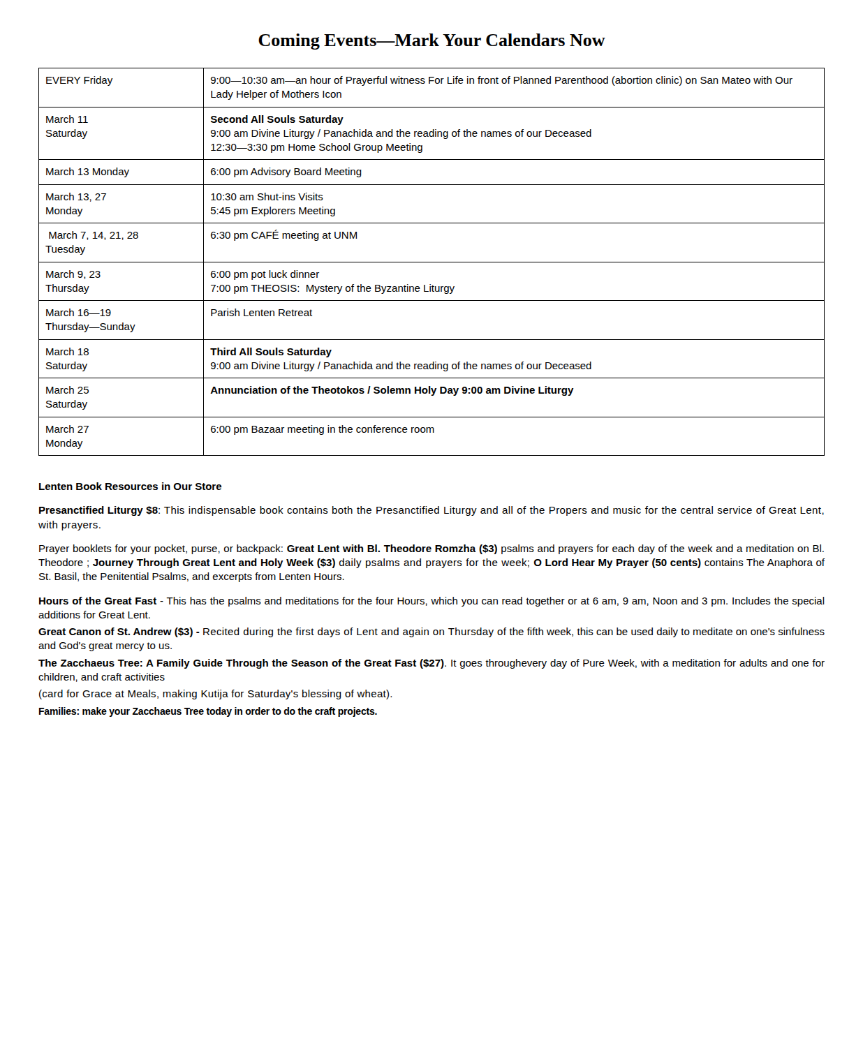Coming Events—Mark Your Calendars Now
| EVERY Friday | 9:00—10:30 am—an hour of Prayerful witness For Life in front of Planned Parenthood (abortion clinic) on San Mateo with Our Lady Helper of Mothers Icon |
| March 11 Saturday | Second All Souls Saturday 9:00 am Divine Liturgy / Panachida and the reading of the names of our Deceased 12:30—3:30 pm Home School Group Meeting |
| March 13 Monday | 6:00 pm Advisory Board Meeting |
| March 13, 27 Monday | 10:30 am Shut-ins Visits 5:45 pm Explorers Meeting |
| March 7, 14, 21, 28 Tuesday | 6:30 pm CAFÉ meeting at UNM |
| March 9, 23 Thursday | 6:00 pm pot luck dinner 7:00 pm THEOSIS: Mystery of the Byzantine Liturgy |
| March 16—19 Thursday—Sunday | Parish Lenten Retreat |
| March 18 Saturday | Third All Souls Saturday 9:00 am Divine Liturgy / Panachida and the reading of the names of our Deceased |
| March 25 Saturday | Annunciation of the Theotokos / Solemn Holy Day 9:00 am Divine Liturgy |
| March 27 Monday | 6:00 pm Bazaar meeting in the conference room |
Lenten Book Resources in Our Store
Presanctified Liturgy $8: This indispensable book contains both the Presanctified Liturgy and all of the Propers and music for the central service of Great Lent, with prayers.
Prayer booklets for your pocket, purse, or backpack: Great Lent with Bl. Theodore Romzha ($3) psalms and prayers for each day of the week and a meditation on Bl. Theodore ; Journey Through Great Lent and Holy Week ($3) daily psalms and prayers for the week; O Lord Hear My Prayer (50 cents) contains The Anaphora of St. Basil, the Penitential Psalms, and excerpts from Lenten Hours.
Hours of the Great Fast - This has the psalms and meditations for the four Hours, which you can read together or at 6 am, 9 am, Noon and 3 pm. Includes the special additions for Great Lent.
Great Canon of St. Andrew ($3) - Recited during the first days of Lent and again on Thursday of the fifth week, this can be used daily to meditate on one's sinfulness and God's great mercy to us.
The Zacchaeus Tree: A Family Guide Through the Season of the Great Fast ($27). It goes throughevery day of Pure Week, with a meditation for adults and one for children, and craft activities
(card for Grace at Meals, making Kutija for Saturday's blessing of wheat).
Families: make your Zacchaeus Tree today in order to do the craft projects.